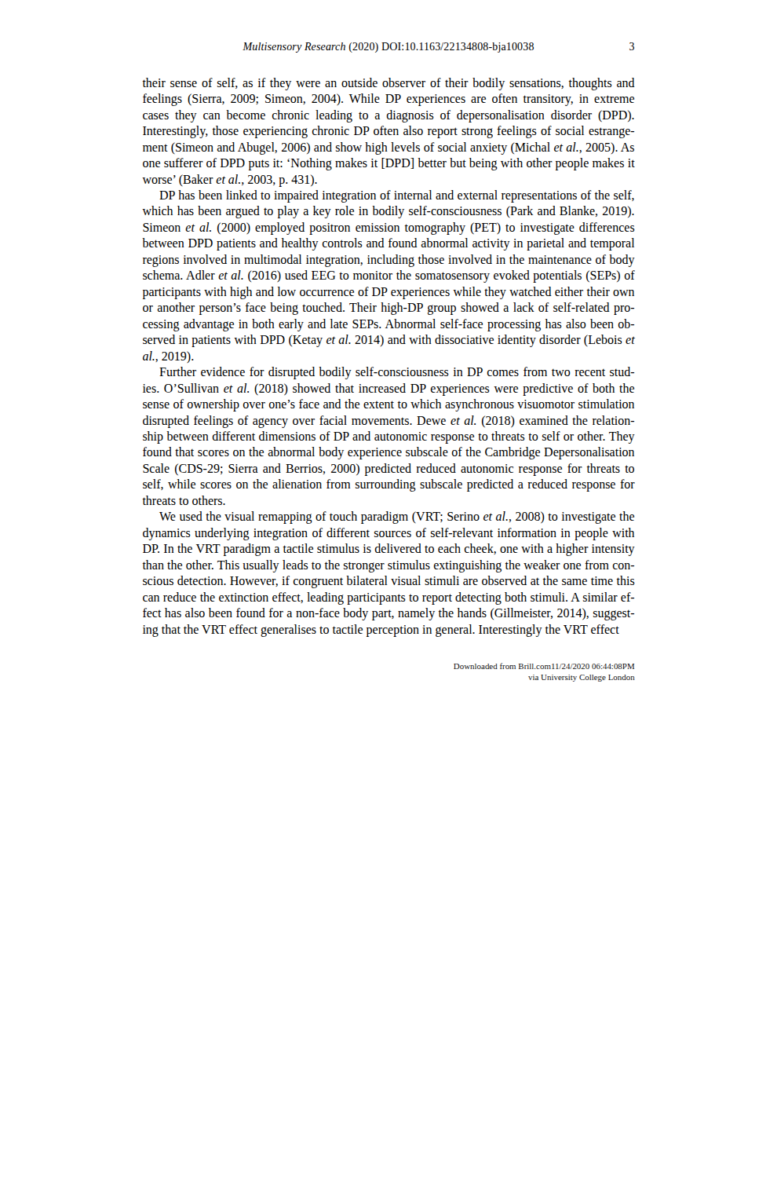Multisensory Research (2020) DOI:10.1163/22134808-bja10038 3
their sense of self, as if they were an outside observer of their bodily sensations, thoughts and feelings (Sierra, 2009; Simeon, 2004). While DP experiences are often transitory, in extreme cases they can become chronic leading to a diagnosis of depersonalisation disorder (DPD). Interestingly, those experiencing chronic DP often also report strong feelings of social estrangement (Simeon and Abugel, 2006) and show high levels of social anxiety (Michal et al., 2005). As one sufferer of DPD puts it: ‘Nothing makes it [DPD] better but being with other people makes it worse’ (Baker et al., 2003, p. 431).
DP has been linked to impaired integration of internal and external representations of the self, which has been argued to play a key role in bodily self-consciousness (Park and Blanke, 2019). Simeon et al. (2000) employed positron emission tomography (PET) to investigate differences between DPD patients and healthy controls and found abnormal activity in parietal and temporal regions involved in multimodal integration, including those involved in the maintenance of body schema. Adler et al. (2016) used EEG to monitor the somatosensory evoked potentials (SEPs) of participants with high and low occurrence of DP experiences while they watched either their own or another person’s face being touched. Their high-DP group showed a lack of self-related processing advantage in both early and late SEPs. Abnormal self-face processing has also been observed in patients with DPD (Ketay et al. 2014) and with dissociative identity disorder (Lebois et al., 2019).
Further evidence for disrupted bodily self-consciousness in DP comes from two recent studies. O’Sullivan et al. (2018) showed that increased DP experiences were predictive of both the sense of ownership over one’s face and the extent to which asynchronous visuomotor stimulation disrupted feelings of agency over facial movements. Dewe et al. (2018) examined the relationship between different dimensions of DP and autonomic response to threats to self or other. They found that scores on the abnormal body experience subscale of the Cambridge Depersonalisation Scale (CDS-29; Sierra and Berrios, 2000) predicted reduced autonomic response for threats to self, while scores on the alienation from surrounding subscale predicted a reduced response for threats to others.
We used the visual remapping of touch paradigm (VRT; Serino et al., 2008) to investigate the dynamics underlying integration of different sources of self-relevant information in people with DP. In the VRT paradigm a tactile stimulus is delivered to each cheek, one with a higher intensity than the other. This usually leads to the stronger stimulus extinguishing the weaker one from conscious detection. However, if congruent bilateral visual stimuli are observed at the same time this can reduce the extinction effect, leading participants to report detecting both stimuli. A similar effect has also been found for a non-face body part, namely the hands (Gillmeister, 2014), suggesting that the VRT effect generalises to tactile perception in general. Interestingly the VRT effect
Downloaded from Brill.com11/24/2020 06:44:08PM
via University College London